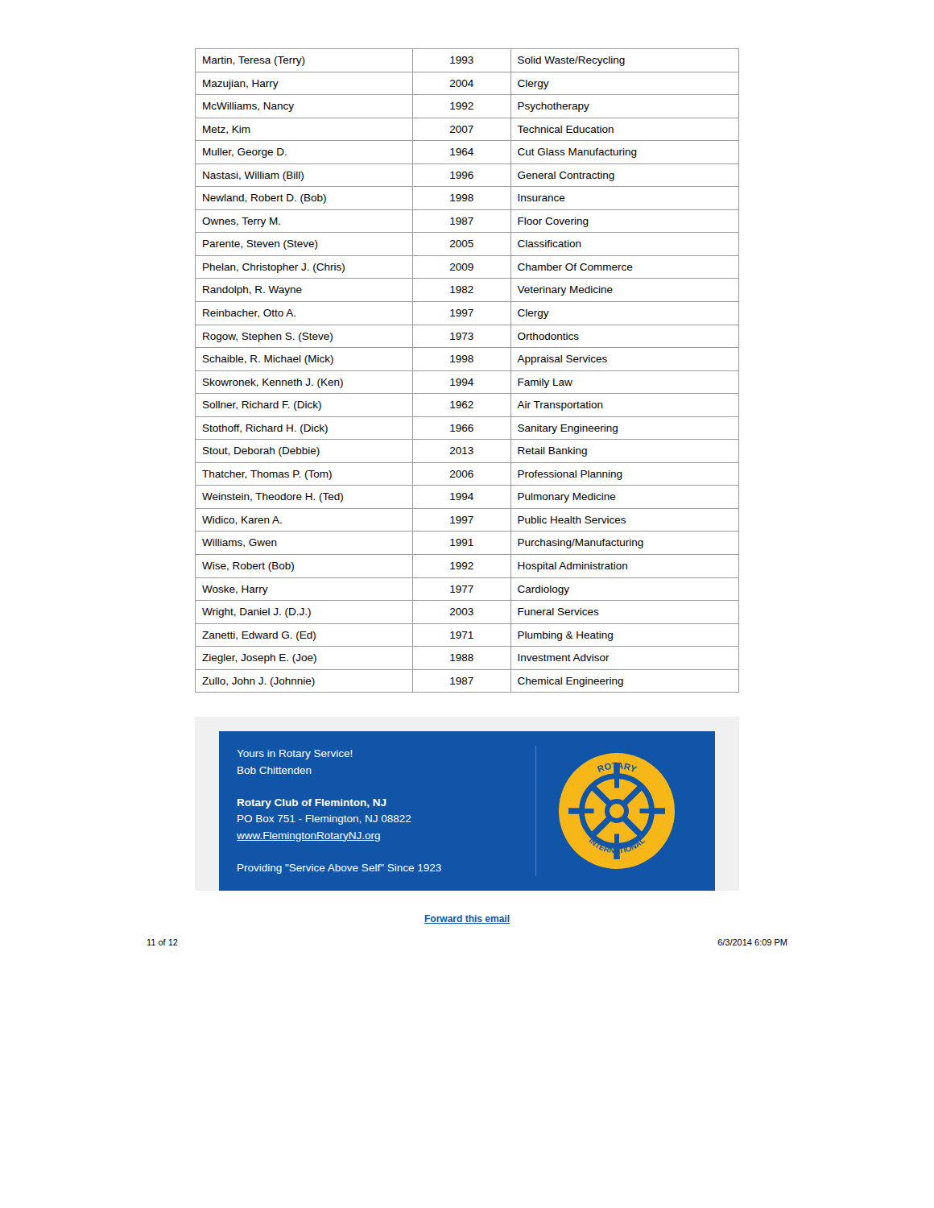| Martin, Teresa (Terry) | 1993 | Solid Waste/Recycling |
| Mazujian, Harry | 2004 | Clergy |
| McWilliams, Nancy | 1992 | Psychotherapy |
| Metz, Kim | 2007 | Technical Education |
| Muller, George D. | 1964 | Cut Glass Manufacturing |
| Nastasi, William (Bill) | 1996 | General Contracting |
| Newland, Robert D. (Bob) | 1998 | Insurance |
| Ownes, Terry M. | 1987 | Floor Covering |
| Parente, Steven (Steve) | 2005 | Classification |
| Phelan, Christopher J. (Chris) | 2009 | Chamber Of Commerce |
| Randolph, R. Wayne | 1982 | Veterinary Medicine |
| Reinbacher, Otto A. | 1997 | Clergy |
| Rogow, Stephen S. (Steve) | 1973 | Orthodontics |
| Schaible, R. Michael (Mick) | 1998 | Appraisal Services |
| Skowronek, Kenneth J. (Ken) | 1994 | Family Law |
| Sollner, Richard F. (Dick) | 1962 | Air Transportation |
| Stothoff, Richard H. (Dick) | 1966 | Sanitary Engineering |
| Stout, Deborah (Debbie) | 2013 | Retail Banking |
| Thatcher, Thomas P. (Tom) | 2006 | Professional Planning |
| Weinstein, Theodore H. (Ted) | 1994 | Pulmonary Medicine |
| Widico, Karen A. | 1997 | Public Health Services |
| Williams, Gwen | 1991 | Purchasing/Manufacturing |
| Wise, Robert (Bob) | 1992 | Hospital Administration |
| Woske, Harry | 1977 | Cardiology |
| Wright, Daniel J. (D.J.) | 2003 | Funeral Services |
| Zanetti, Edward G. (Ed) | 1971 | Plumbing & Heating |
| Ziegler, Joseph E. (Joe) | 1988 | Investment Advisor |
| Zullo, John J. (Johnnie) | 1987 | Chemical Engineering |
Yours in Rotary Service!
Bob Chittenden
Rotary Club of Fleminton, NJ
PO Box 751 - Flemington, NJ 08822
www.FlemingtonRotaryNJ.org
Providing "Service Above Self" Since 1923
ROTARY INTERNATIONAL
Forward this email
11 of 12 6/3/2014 6:09 PM